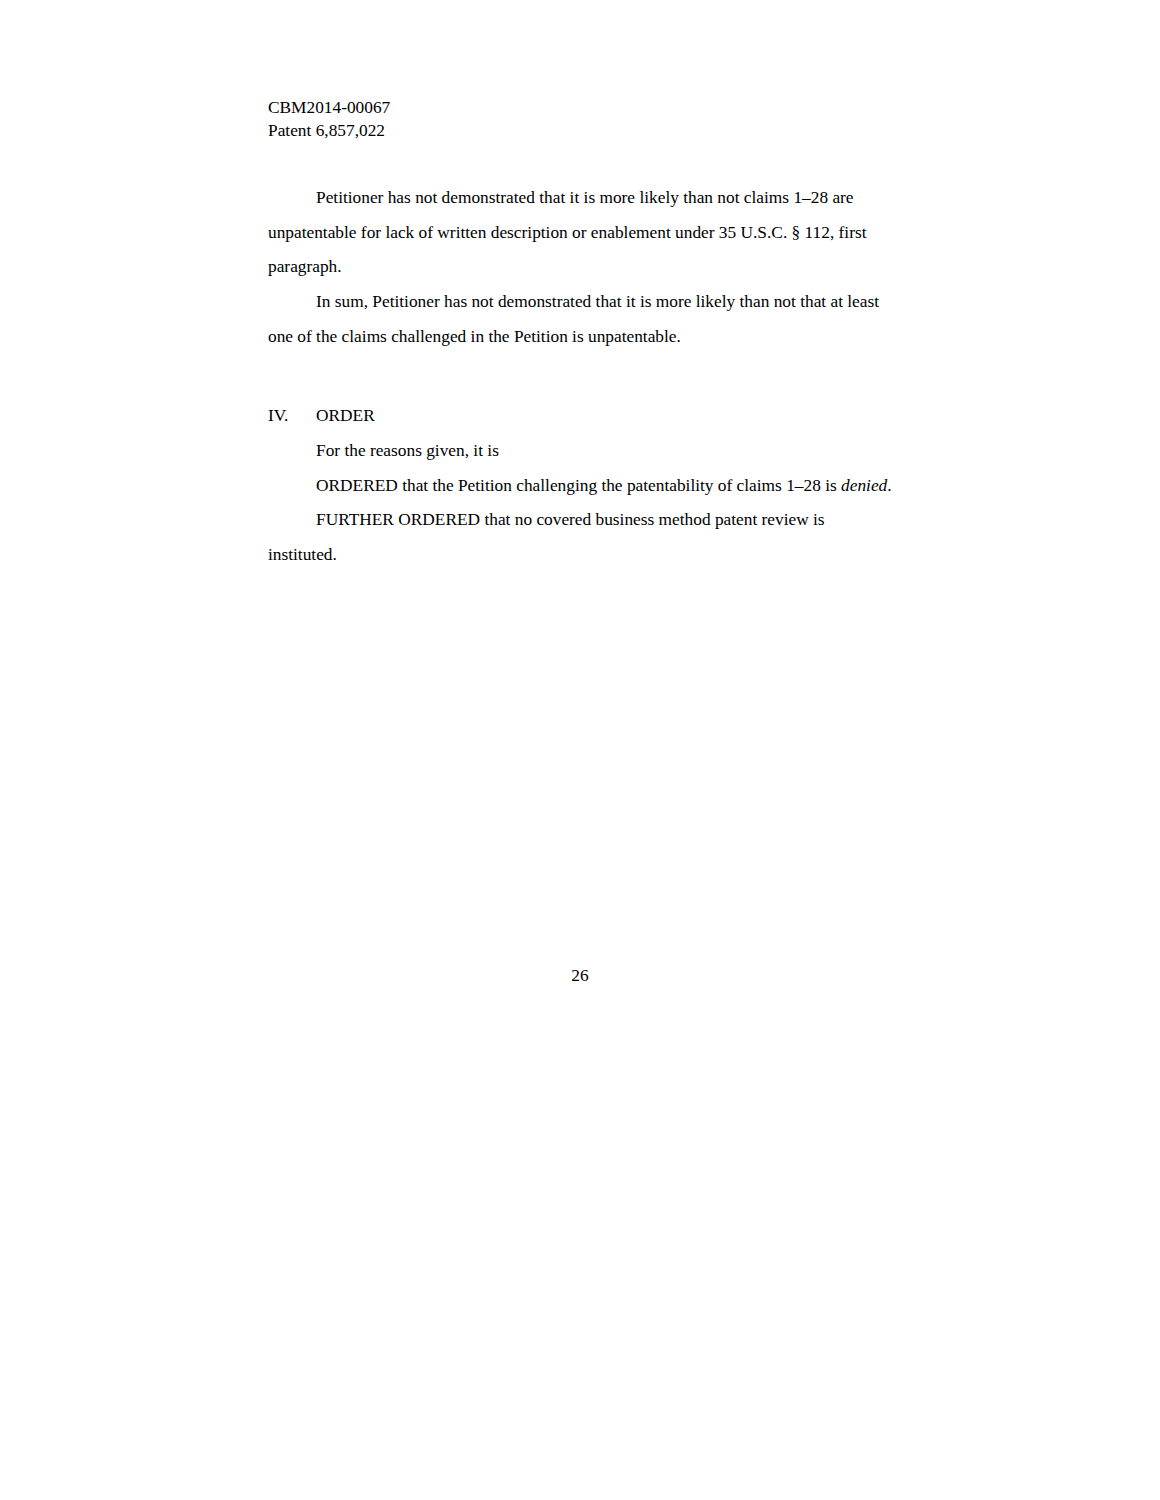CBM2014-00067
Patent 6,857,022
Petitioner has not demonstrated that it is more likely than not claims 1–28 are unpatentable for lack of written description or enablement under 35 U.S.C. § 112, first paragraph.
In sum, Petitioner has not demonstrated that it is more likely than not that at least one of the claims challenged in the Petition is unpatentable.
IV. ORDER
For the reasons given, it is
ORDERED that the Petition challenging the patentability of claims 1–28 is denied.
FURTHER ORDERED that no covered business method patent review is instituted.
26